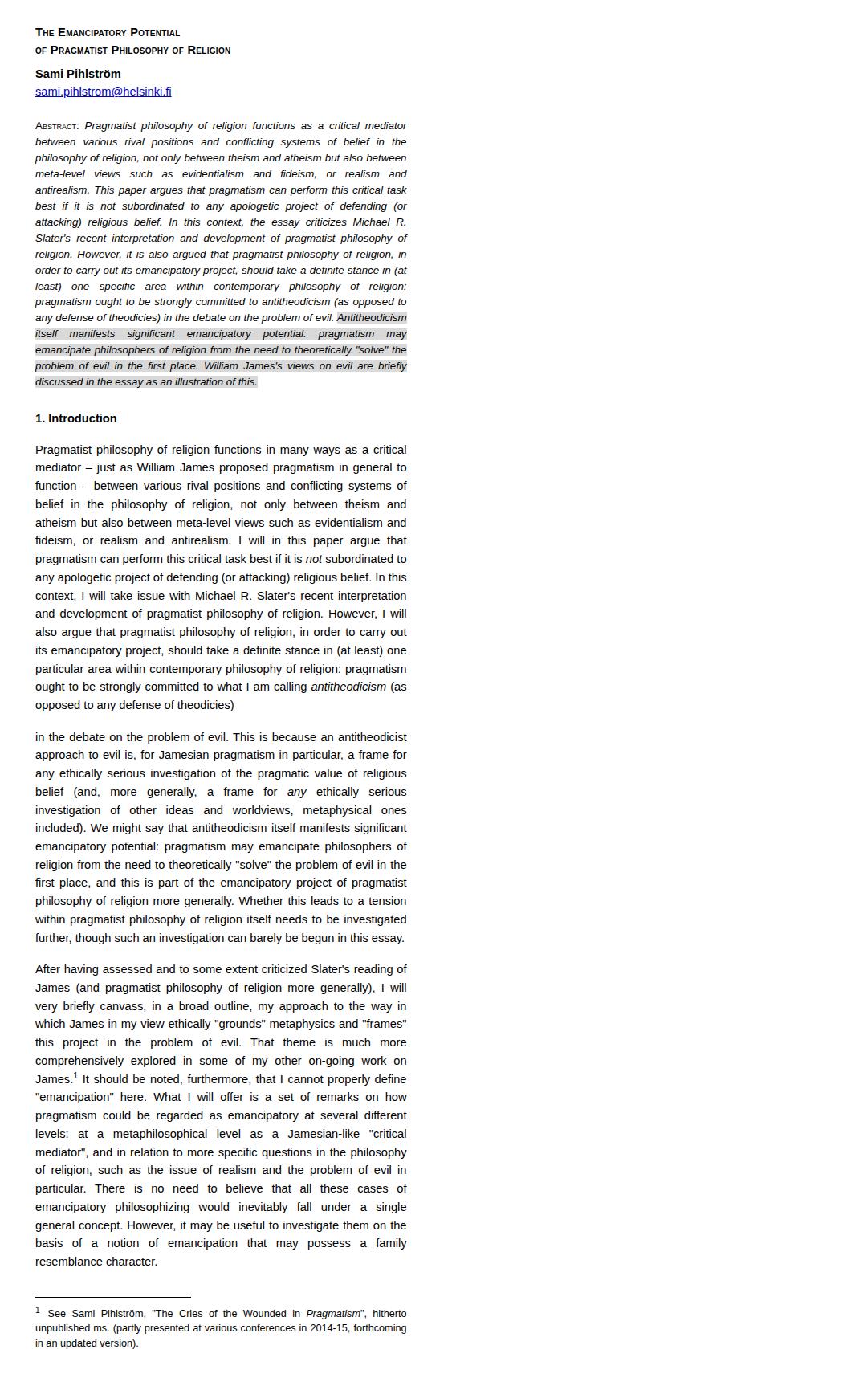The Emancipatory Potential
of Pragmatist Philosophy of Religion
Sami Pihlström
sami.pihlstrom@helsinki.fi
Abstract: Pragmatist philosophy of religion functions as a critical mediator between various rival positions and conflicting systems of belief in the philosophy of religion, not only between theism and atheism but also between meta-level views such as evidentialism and fideism, or realism and antirealism. This paper argues that pragmatism can perform this critical task best if it is not subordinated to any apologetic project of defending (or attacking) religious belief. In this context, the essay criticizes Michael R. Slater's recent interpretation and development of pragmatist philosophy of religion. However, it is also argued that pragmatist philosophy of religion, in order to carry out its emancipatory project, should take a definite stance in (at least) one specific area within contemporary philosophy of religion: pragmatism ought to be strongly committed to antitheodicism (as opposed to any defense of theodicies) in the debate on the problem of evil. Antitheodicism itself manifests significant emancipatory potential: pragmatism may emancipate philosophers of religion from the need to theoretically "solve" the problem of evil in the first place. William James's views on evil are briefly discussed in the essay as an illustration of this.
1. Introduction
Pragmatist philosophy of religion functions in many ways as a critical mediator – just as William James proposed pragmatism in general to function – between various rival positions and conflicting systems of belief in the philosophy of religion, not only between theism and atheism but also between meta-level views such as evidentialism and fideism, or realism and antirealism. I will in this paper argue that pragmatism can perform this critical task best if it is not subordinated to any apologetic project of defending (or attacking) religious belief. In this context, I will take issue with Michael R. Slater's recent interpretation and development of pragmatist philosophy of religion. However, I will also argue that pragmatist philosophy of religion, in order to carry out its emancipatory project, should take a definite stance in (at least) one particular area within contemporary philosophy of religion: pragmatism ought to be strongly committed to what I am calling antitheodicism (as opposed to any defense of theodicies)
in the debate on the problem of evil. This is because an antitheodicist approach to evil is, for Jamesian pragmatism in particular, a frame for any ethically serious investigation of the pragmatic value of religious belief (and, more generally, a frame for any ethically serious investigation of other ideas and worldviews, metaphysical ones included). We might say that antitheodicism itself manifests significant emancipatory potential: pragmatism may emancipate philosophers of religion from the need to theoretically "solve" the problem of evil in the first place, and this is part of the emancipatory project of pragmatist philosophy of religion more generally. Whether this leads to a tension within pragmatist philosophy of religion itself needs to be investigated further, though such an investigation can barely be begun in this essay.
After having assessed and to some extent criticized Slater's reading of James (and pragmatist philosophy of religion more generally), I will very briefly canvass, in a broad outline, my approach to the way in which James in my view ethically "grounds" metaphysics and "frames" this project in the problem of evil. That theme is much more comprehensively explored in some of my other on-going work on James.1 It should be noted, furthermore, that I cannot properly define "emancipation" here. What I will offer is a set of remarks on how pragmatism could be regarded as emancipatory at several different levels: at a metaphilosophical level as a Jamesian-like "critical mediator", and in relation to more specific questions in the philosophy of religion, such as the issue of realism and the problem of evil in particular. There is no need to believe that all these cases of emancipatory philosophizing would inevitably fall under a single general concept. However, it may be useful to investigate them on the basis of a notion of emancipation that may possess a family resemblance character.
1 See Sami Pihlström, "The Cries of the Wounded in Pragmatism", hitherto unpublished ms. (partly presented at various conferences in 2014-15, forthcoming in an updated version).